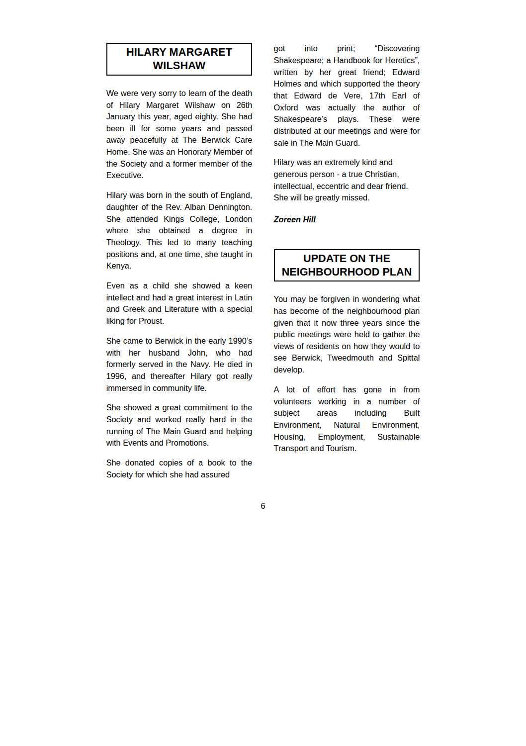HILARY MARGARET WILSHAW
We were very sorry to learn of the death of Hilary Margaret Wilshaw on 26th January this year, aged eighty. She had been ill for some years and passed away peacefully at The Berwick Care Home. She was an Honorary Member of the Society and a former member of the Executive.
Hilary was born in the south of England, daughter of the Rev. Alban Dennington. She attended Kings College, London where she obtained a degree in Theology. This led to many teaching positions and, at one time, she taught in Kenya.
Even as a child she showed a keen intellect and had a great interest in Latin and Greek and Literature with a special liking for Proust.
She came to Berwick in the early 1990’s with her husband John, who had formerly served in the Navy. He died in 1996, and thereafter Hilary got really immersed in community life.
She showed a great commitment to the Society and worked really hard in the running of The Main Guard and helping with Events and Promotions.
She donated copies of a book to the Society for which she had assured
got into print; “Discovering Shakespeare; a Handbook for Heretics”, written by her great friend; Edward Holmes and which supported the theory that Edward de Vere, 17th Earl of Oxford was actually the author of Shakespeare’s plays. These were distributed at our meetings and were for sale in The Main Guard.
Hilary was an extremely kind and generous person - a true Christian, intellectual, eccentric and dear friend. She will be greatly missed.
Zoreen Hill
UPDATE ON THE NEIGHBOURHOOD PLAN
You may be forgiven in wondering what has become of the neighbourhood plan given that it now three years since the public meetings were held to gather the views of residents on how they would to see Berwick, Tweedmouth and Spittal develop.
A lot of effort has gone in from volunteers working in a number of subject areas including Built Environment, Natural Environment, Housing, Employment, Sustainable Transport and Tourism.
6